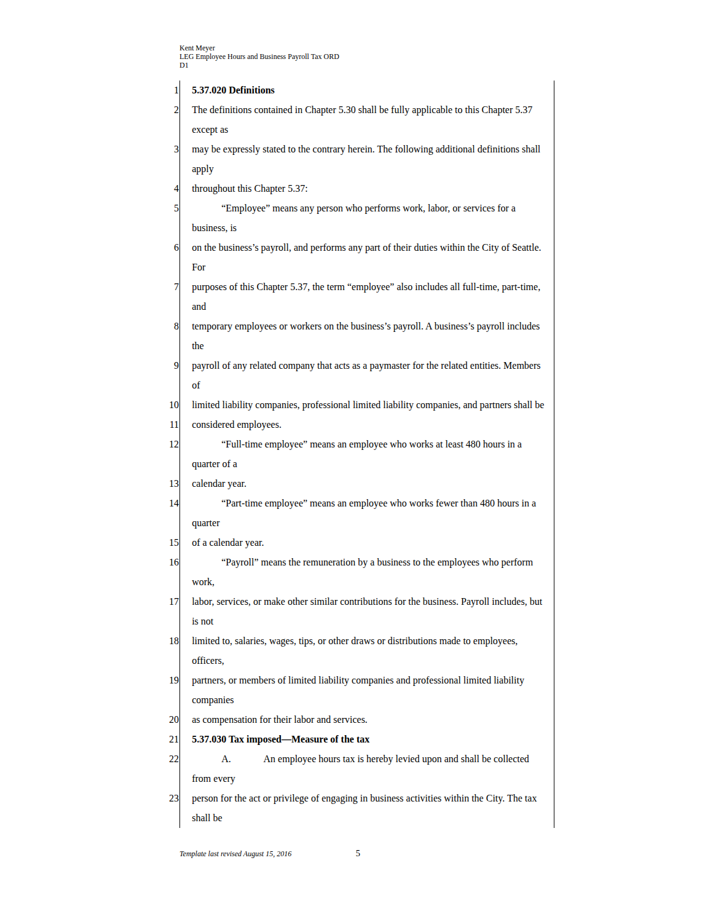Kent Meyer
LEG Employee Hours and Business Payroll Tax ORD
D1
1
5.37.020 Definitions
2
The definitions contained in Chapter 5.30 shall be fully applicable to this Chapter 5.37 except as
3
may be expressly stated to the contrary herein. The following additional definitions shall apply
4
throughout this Chapter 5.37:
5
“Employee” means any person who performs work, labor, or services for a business, is
6
on the business’s payroll, and performs any part of their duties within the City of Seattle. For
7
purposes of this Chapter 5.37, the term “employee” also includes all full-time, part-time, and
8
temporary employees or workers on the business’s payroll. A business’s payroll includes the
9
payroll of any related company that acts as a paymaster for the related entities. Members of
10
limited liability companies, professional limited liability companies, and partners shall be
11
considered employees.
12
“Full-time employee” means an employee who works at least 480 hours in a quarter of a
13
calendar year.
14
“Part-time employee” means an employee who works fewer than 480 hours in a quarter
15
of a calendar year.
16
“Payroll” means the remuneration by a business to the employees who perform work,
17
labor, services, or make other similar contributions for the business. Payroll includes, but is not
18
limited to, salaries, wages, tips, or other draws or distributions made to employees, officers,
19
partners, or members of limited liability companies and professional limited liability companies
20
as compensation for their labor and services.
21
5.37.030 Tax imposed—Measure of the tax
22
A. An employee hours tax is hereby levied upon and shall be collected from every
23
person for the act or privilege of engaging in business activities within the City. The tax shall be
Template last revised August 15, 2016
5